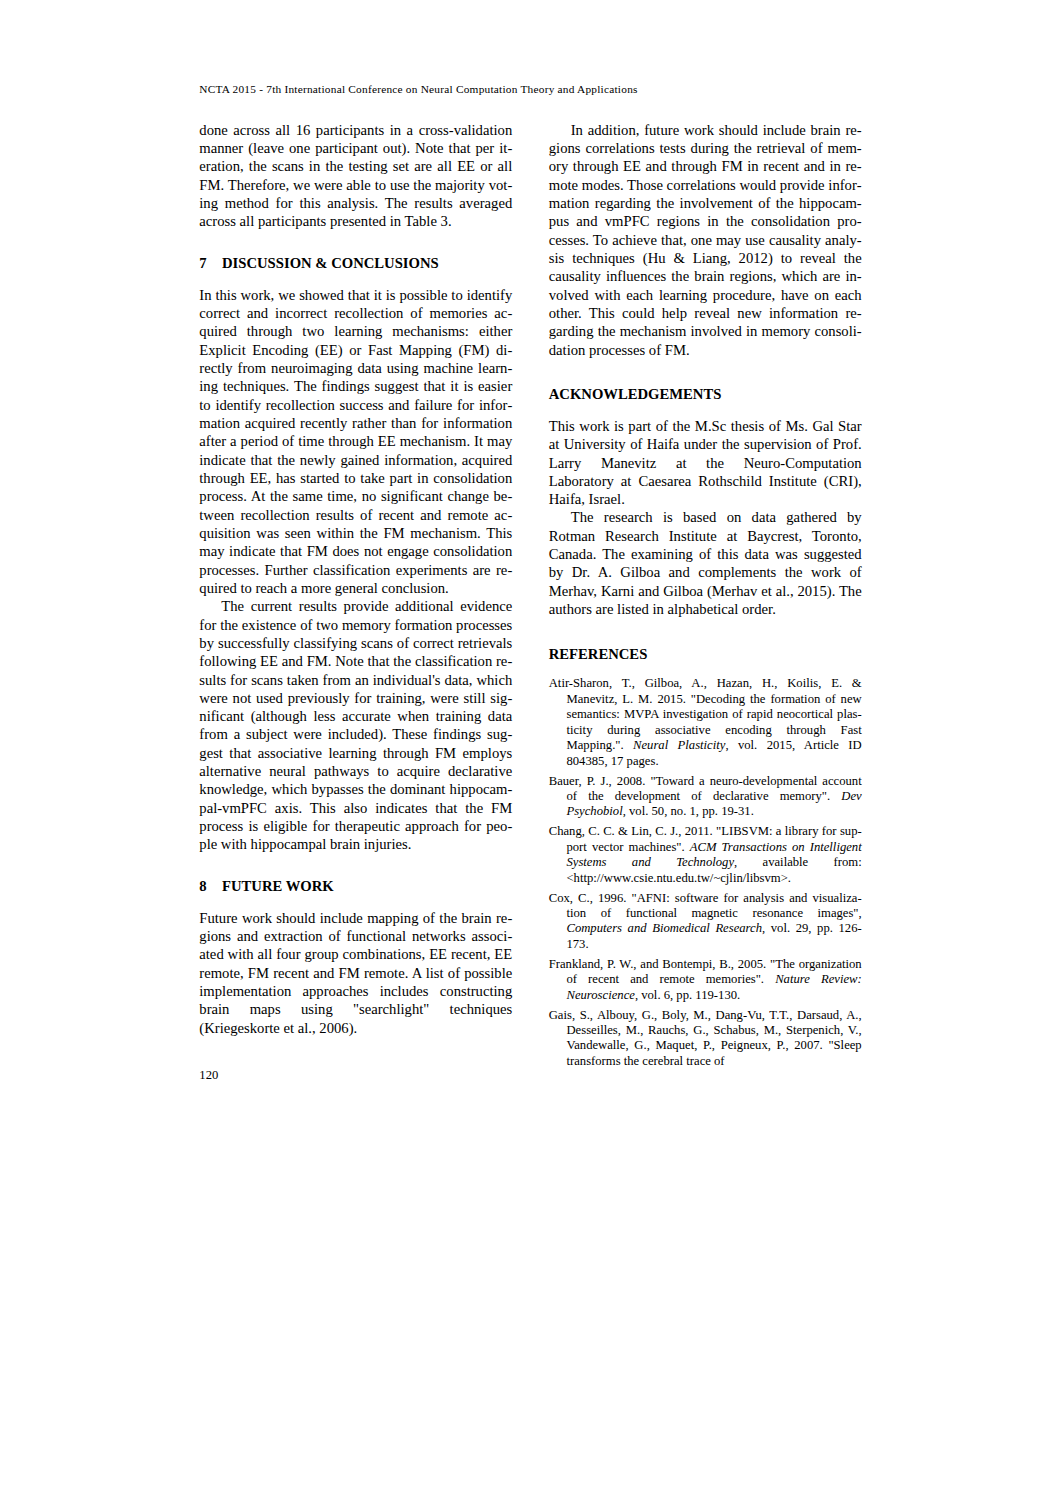NCTA 2015 - 7th International Conference on Neural Computation Theory and Applications
done across all 16 participants in a cross-validation manner (leave one participant out). Note that per iteration, the scans in the testing set are all EE or all FM. Therefore, we were able to use the majority voting method for this analysis. The results averaged across all participants presented in Table 3.
7 DISCUSSION & CONCLUSIONS
In this work, we showed that it is possible to identify correct and incorrect recollection of memories acquired through two learning mechanisms: either Explicit Encoding (EE) or Fast Mapping (FM) directly from neuroimaging data using machine learning techniques. The findings suggest that it is easier to identify recollection success and failure for information acquired recently rather than for information after a period of time through EE mechanism. It may indicate that the newly gained information, acquired through EE, has started to take part in consolidation process. At the same time, no significant change between recollection results of recent and remote acquisition was seen within the FM mechanism. This may indicate that FM does not engage consolidation processes. Further classification experiments are required to reach a more general conclusion.
The current results provide additional evidence for the existence of two memory formation processes by successfully classifying scans of correct retrievals following EE and FM. Note that the classification results for scans taken from an individual's data, which were not used previously for training, were still significant (although less accurate when training data from a subject were included). These findings suggest that associative learning through FM employs alternative neural pathways to acquire declarative knowledge, which bypasses the dominant hippocampal-vmPFC axis. This also indicates that the FM process is eligible for therapeutic approach for people with hippocampal brain injuries.
8 FUTURE WORK
Future work should include mapping of the brain regions and extraction of functional networks associated with all four group combinations, EE recent, EE remote, FM recent and FM remote. A list of possible implementation approaches includes constructing brain maps using "searchlight" techniques (Kriegeskorte et al., 2006).
In addition, future work should include brain regions correlations tests during the retrieval of memory through EE and through FM in recent and in remote modes. Those correlations would provide information regarding the involvement of the hippocampus and vmPFC regions in the consolidation processes. To achieve that, one may use causality analysis techniques (Hu & Liang, 2012) to reveal the causality influences the brain regions, which are involved with each learning procedure, have on each other. This could help reveal new information regarding the mechanism involved in memory consolidation processes of FM.
ACKNOWLEDGEMENTS
This work is part of the M.Sc thesis of Ms. Gal Star at University of Haifa under the supervision of Prof. Larry Manevitz at the Neuro-Computation Laboratory at Caesarea Rothschild Institute (CRI), Haifa, Israel.
The research is based on data gathered by Rotman Research Institute at Baycrest, Toronto, Canada. The examining of this data was suggested by Dr. A. Gilboa and complements the work of Merhav, Karni and Gilboa (Merhav et al., 2015). The authors are listed in alphabetical order.
REFERENCES
Atir-Sharon, T., Gilboa, A., Hazan, H., Koilis, E. & Manevitz, L. M. 2015. "Decoding the formation of new semantics: MVPA investigation of rapid neocortical plasticity during associative encoding through Fast Mapping.". Neural Plasticity, vol. 2015, Article ID 804385, 17 pages.
Bauer, P. J., 2008. "Toward a neuro-developmental account of the development of declarative memory". Dev Psychobiol, vol. 50, no. 1, pp. 19-31.
Chang, C. C. & Lin, C. J., 2011. "LIBSVM: a library for support vector machines". ACM Transactions on Intelligent Systems and Technology, available from: <http://www.csie.ntu.edu.tw/~cjlin/libsvm>.
Cox, C., 1996. "AFNI: software for analysis and visualization of functional magnetic resonance images", Computers and Biomedical Research, vol. 29, pp. 126-173.
Frankland, P. W., and Bontempi, B., 2005. "The organization of recent and remote memories". Nature Review: Neuroscience, vol. 6, pp. 119-130.
Gais, S., Albouy, G., Boly, M., Dang-Vu, T.T., Darsaud, A., Desseilles, M., Rauchs, G., Schabus, M., Sterpenich, V., Vandewalle, G., Maquet, P., Peigneux, P., 2007. "Sleep transforms the cerebral trace of
120